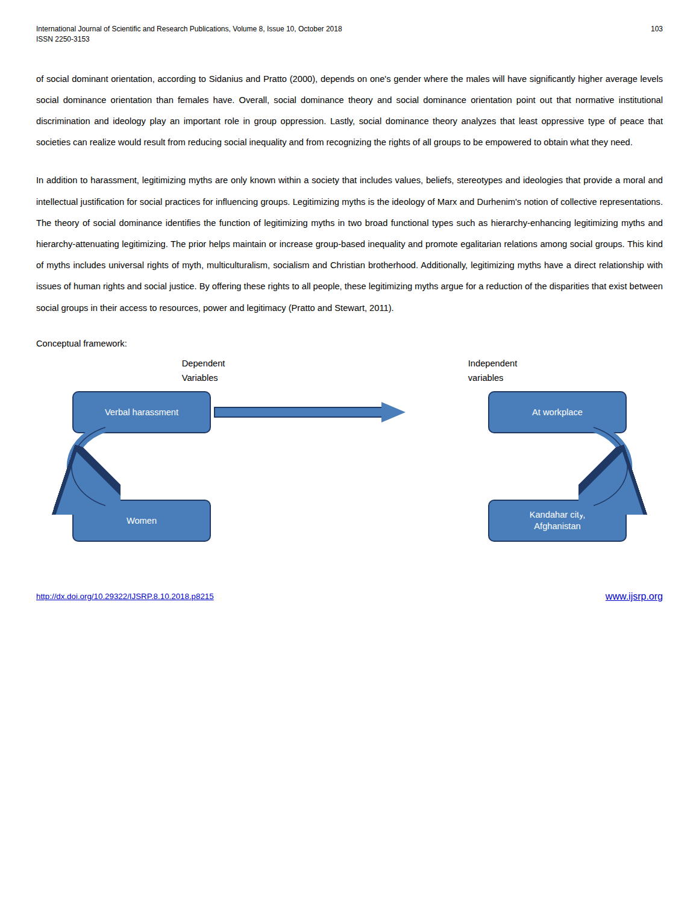International Journal of Scientific and Research Publications, Volume 8, Issue 10, October 2018
ISSN 2250-3153
103
of social dominant orientation, according to Sidanius and Pratto (2000), depends on one's gender where the males will have significantly higher average levels social dominance orientation than females have. Overall, social dominance theory and social dominance orientation point out that normative institutional discrimination and ideology play an important role in group oppression. Lastly, social dominance theory analyzes that least oppressive type of peace that societies can realize would result from reducing social inequality and from recognizing the rights of all groups to be empowered to obtain what they need.
In addition to harassment, legitimizing myths are only known within a society that includes values, beliefs, stereotypes and ideologies that provide a moral and intellectual justification for social practices for influencing groups. Legitimizing myths is the ideology of Marx and Durhenim's notion of collective representations. The theory of social dominance identifies the function of legitimizing myths in two broad functional types such as hierarchy-enhancing legitimizing myths and hierarchy-attenuating legitimizing. The prior helps maintain or increase group-based inequality and promote egalitarian relations among social groups. This kind of myths includes universal rights of myth, multiculturalism, socialism and Christian brotherhood. Additionally, legitimizing myths have a direct relationship with issues of human rights and social justice. By offering these rights to all people, these legitimizing myths argue for a reduction of the disparities that exist between social groups in their access to resources, power and legitimacy (Pratto and Stewart, 2011).
Conceptual framework:
Dependent
Variables
Independent
variables
Verbal harassment
At workplace
Women
Kandahar city,
Afghanistan
http://dx.doi.org/10.29322/IJSRP.8.10.2018.p8215
www.ijsrp.org